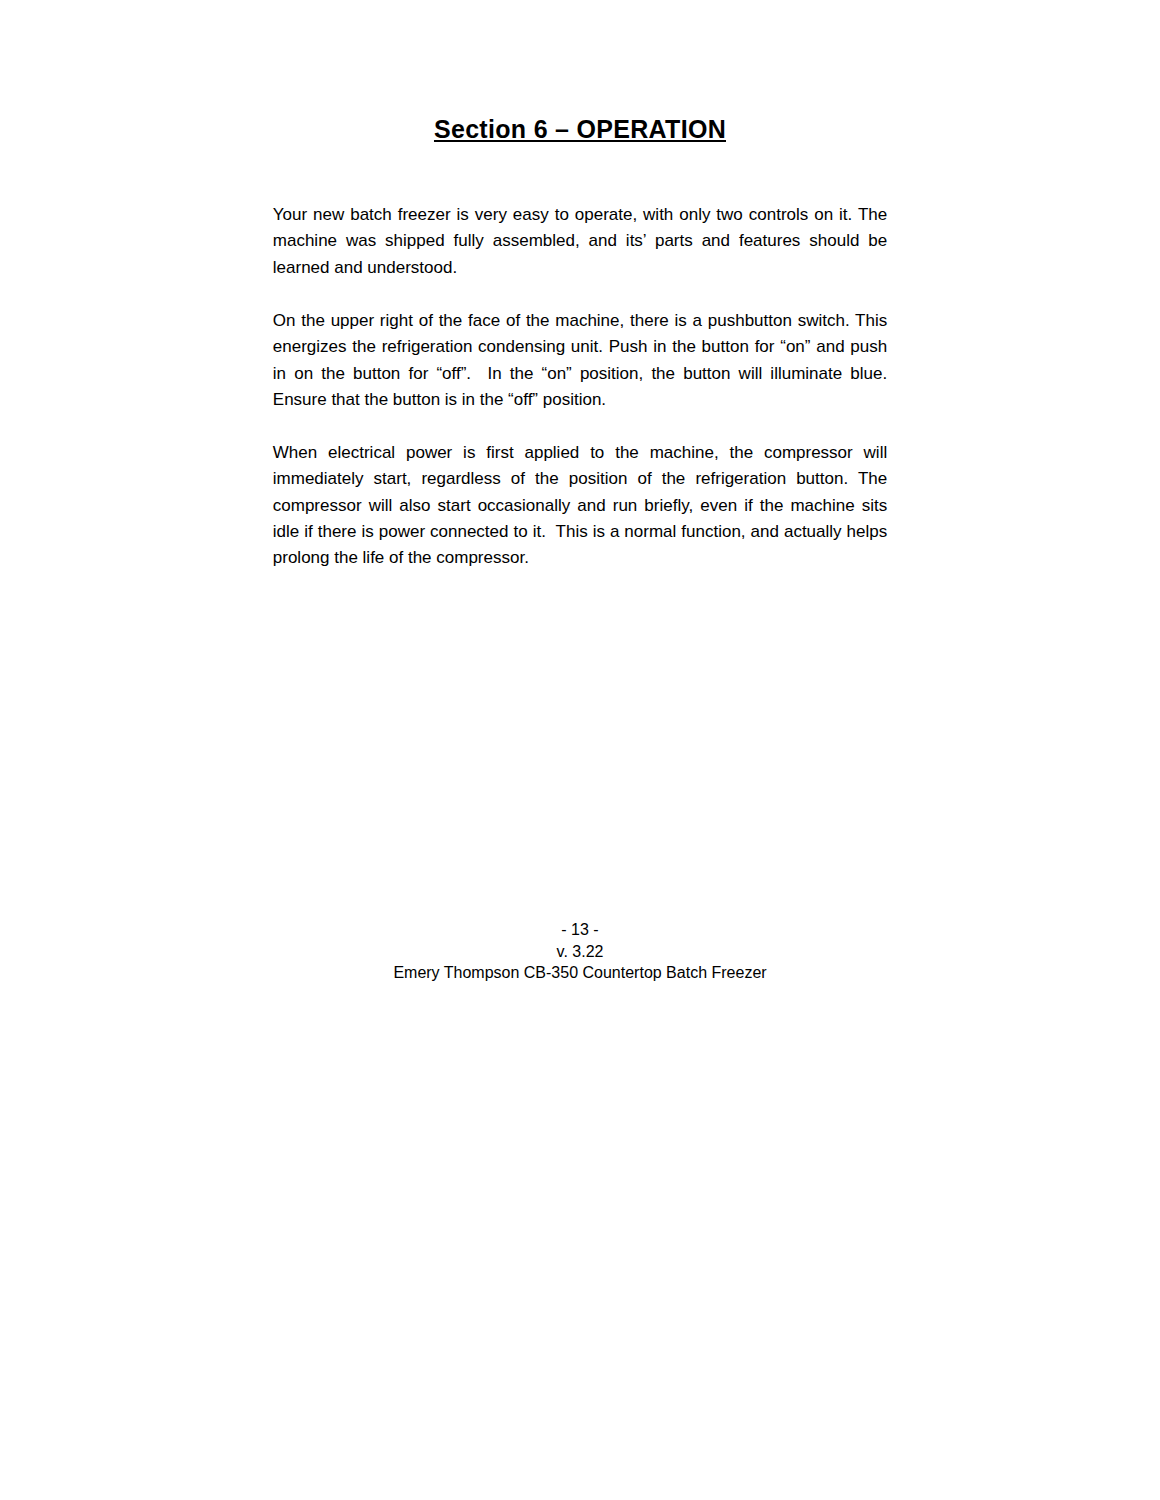Section 6 – OPERATION
Your new batch freezer is very easy to operate, with only two controls on it. The machine was shipped fully assembled, and its’ parts and features should be learned and understood.
On the upper right of the face of the machine, there is a pushbutton switch. This energizes the refrigeration condensing unit. Push in the button for “on” and push in on the button for “off”. In the “on” position, the button will illuminate blue. Ensure that the button is in the “off” position.
When electrical power is first applied to the machine, the compressor will immediately start, regardless of the position of the refrigeration button. The compressor will also start occasionally and run briefly, even if the machine sits idle if there is power connected to it. This is a normal function, and actually helps prolong the life of the compressor.
- 13 - v. 3.22 Emery Thompson CB-350 Countertop Batch Freezer